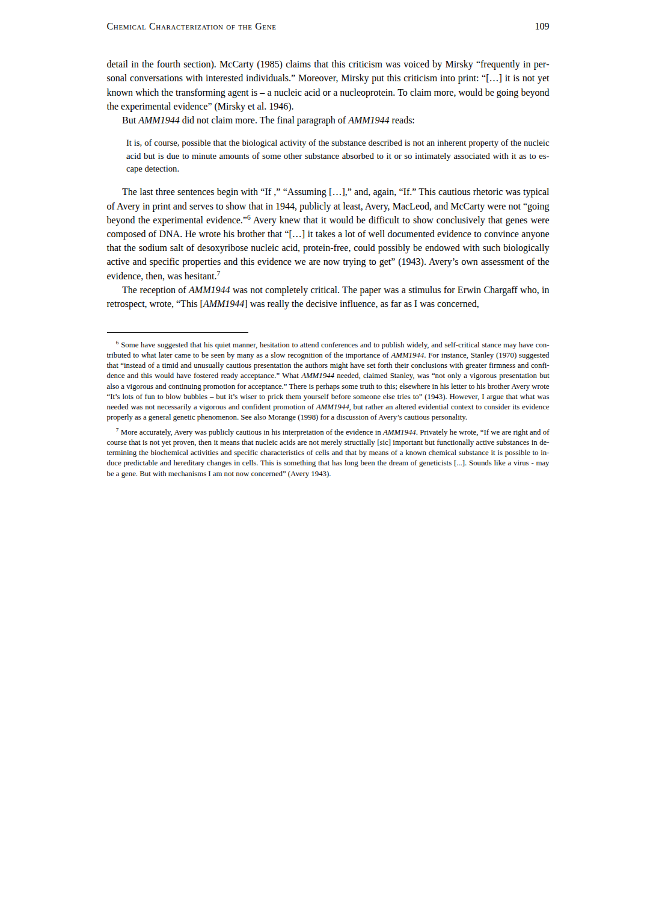Chemical Characterization of the Gene 109
detail in the fourth section). McCarty (1985) claims that this criticism was voiced by Mirsky “frequently in personal conversations with interested individuals.” Moreover, Mirsky put this criticism into print: “[…] it is not yet known which the transforming agent is – a nucleic acid or a nucleoprotein. To claim more, would be going beyond the experimental evidence” (Mirsky et al. 1946).
But AMM1944 did not claim more. The final paragraph of AMM1944 reads:
It is, of course, possible that the biological activity of the substance described is not an inherent property of the nucleic acid but is due to minute amounts of some other substance absorbed to it or so intimately associated with it as to escape detection.
The last three sentences begin with “If ,” “Assuming […],” and, again, “If.” This cautious rhetoric was typical of Avery in print and serves to show that in 1944, publicly at least, Avery, MacLeod, and McCarty were not “going beyond the experimental evidence.”6 Avery knew that it would be difficult to show conclusively that genes were composed of DNA. He wrote his brother that “[…] it takes a lot of well documented evidence to convince anyone that the sodium salt of desoxyribose nucleic acid, protein-free, could possibly be endowed with such biologically active and specific properties and this evidence we are now trying to get” (1943). Avery’s own assessment of the evidence, then, was hesitant.7
The reception of AMM1944 was not completely critical. The paper was a stimulus for Erwin Chargaff who, in retrospect, wrote, “This [AMM1944] was really the decisive influence, as far as I was concerned,
6 Some have suggested that his quiet manner, hesitation to attend conferences and to publish widely, and self-critical stance may have contributed to what later came to be seen by many as a slow recognition of the importance of AMM1944. For instance, Stanley (1970) suggested that “instead of a timid and unusually cautious presentation the authors might have set forth their conclusions with greater firmness and confidence and this would have fostered ready acceptance.” What AMM1944 needed, claimed Stanley, was “not only a vigorous presentation but also a vigorous and continuing promotion for acceptance.” There is perhaps some truth to this; elsewhere in his letter to his brother Avery wrote “It’s lots of fun to blow bubbles – but it’s wiser to prick them yourself before someone else tries to” (1943). However, I argue that what was needed was not necessarily a vigorous and confident promotion of AMM1944, but rather an altered evidential context to consider its evidence properly as a general genetic phenomenon. See also Morange (1998) for a discussion of Avery’s cautious personality.
7 More accurately, Avery was publicly cautious in his interpretation of the evidence in AMM1944. Privately he wrote, “If we are right and of course that is not yet proven, then it means that nucleic acids are not merely structially [sic] important but functionally active substances in determining the biochemical activities and specific characteristics of cells and that by means of a known chemical substance it is possible to induce predictable and hereditary changes in cells. This is something that has long been the dream of geneticists [...]. Sounds like a virus - may be a gene. But with mechanisms I am not now concerned” (Avery 1943).